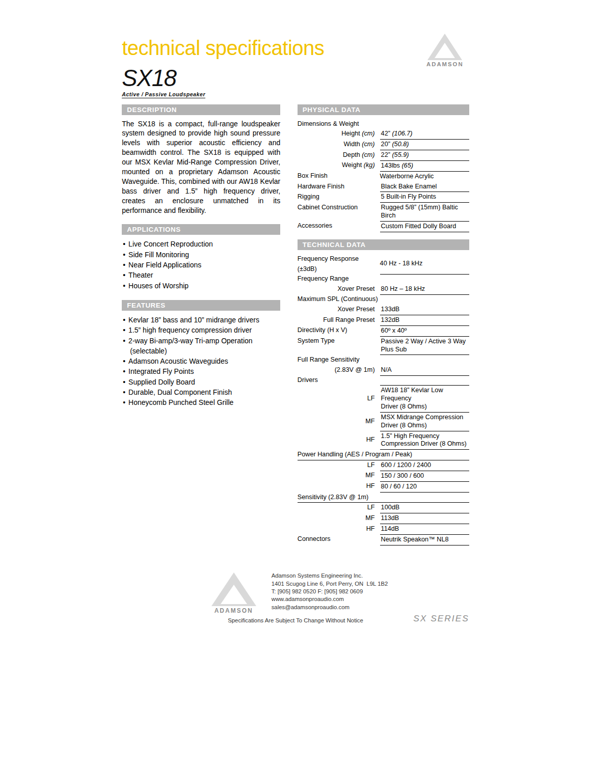technical specifications
ADAMSON
SX18
Active / Passive Loudspeaker
DESCRIPTION
The SX18 is a compact, full-range loudspeaker system designed to provide high sound pressure levels with superior acoustic efficiency and beamwidth control. The SX18 is equipped with our MSX Kevlar Mid-Range Compression Driver, mounted on a proprietary Adamson Acoustic Waveguide. This, combined with our AW18 Kevlar bass driver and 1.5” high frequency driver, creates an enclosure unmatched in its performance and flexibility.
APPLICATIONS
Live Concert Reproduction
Side Fill Monitoring
Near Field Applications
Theater
Houses of Worship
FEATURES
Kevlar 18” bass and 10” midrange drivers
1.5” high frequency compression driver
2-way Bi-amp/3-way Tri-amp Operation(selectable)
Adamson Acoustic Waveguides
Integrated Fly Points
Supplied Dolly Board
Durable, Dual Component Finish
Honeycomb Punched Steel Grille
PHYSICAL DATA
| Dimensions & Weight | |
| | Height (cm) | 42” (106.7) |
| | Width (cm) | 20” (50.8) |
| | Depth (cm) | 22” (55.9) |
| | Weight (kg) | 143lbs (65) |
| Box Finish | Waterborne Acrylic |
| Hardware Finish | Black Bake Enamel |
| Rigging | 5 Built-in Fly Points |
| Cabinet Construction | Rugged 5/8” (15mm) Baltic Birch |
| Accessories | Custom Fitted Dolly Board |
TECHNICAL DATA
| Frequency Response | 40 Hz - 18 kHz |
| (±3dB) |
| Frequency Range | |
| | Xover Preset | 80 Hz – 18 kHz |
| Maximum SPL (Continuous) | |
| | Xover Preset | 133dB |
| | Full Range Preset | 132dB |
| Directivity (H x V) | 60º x 40º |
| System Type | Passive 2 Way / Active 3 Way Plus Sub |
| Full Range Sensitivity | |
| | (2.83V @ 1m) | N/A |
| Drivers | |
| | LF | AW18 18” Kevlar Low Frequency Driver (8 Ohms) |
| | MF | MSX Midrange Compression Driver (8 Ohms) |
| | HF | 1.5” High Frequency Compression Driver (8 Ohms) |
| Power Handling (AES / Program / Peak) |
| | LF | 600 / 1200 / 2400 |
| | MF | 150 / 300 / 600 |
| | HF | 80 / 60 / 120 |
| Sensitivity (2.83V @ 1m) |
| | LF | 100dB |
| | MF | 113dB |
| | HF | 114dB |
| Connectors | Neutrik Speakon™ NL8 |
ADAMSON
Adamson Systems Engineering Inc.
1401 Scugog Line 6, Port Perry, ON L9L 1B2
T: [905] 982 0520 F: [905] 982 0609
www.adamsonproaudio.com
sales@adamsonproaudio.com
SX SERIES
Specifications Are Subject To Change Without Notice